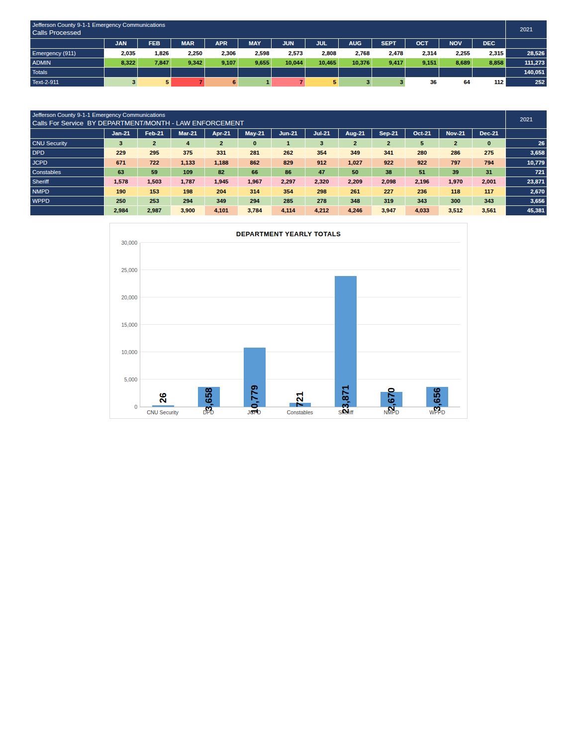| Jefferson County 9-1-1 Emergency Communications Calls Processed | 2021 |
| | JAN | FEB | MAR | APR | MAY | JUN | JUL | AUG | SEPT | OCT | NOV | DEC | |
| Emergency (911) | 2,035 | 1,826 | 2,250 | 2,306 | 2,598 | 2,573 | 2,808 | 2,768 | 2,478 | 2,314 | 2,255 | 2,315 | 28,526 |
| ADMIN | 8,322 | 7,847 | 9,342 | 9,107 | 9,655 | 10,044 | 10,465 | 10,376 | 9,417 | 9,151 | 8,689 | 8,858 | 111,273 |
| Totals | | | | | | | | | | | | | 140,051 |
| Text-2-911 | 3 | 5 | 7 | 6 | 1 | 7 | 5 | 3 | 3 | 36 | 64 | 112 | 252 |
| Jefferson County 9-1-1 Emergency Communications Calls For Service BY DEPARTMENT/MONTH - LAW ENFORCEMENT | 2021 |
| | Jan-21 | Feb-21 | Mar-21 | Apr-21 | May-21 | Jun-21 | Jul-21 | Aug-21 | Sep-21 | Oct-21 | Nov-21 | Dec-21 | |
| CNU Security | 3 | 2 | 4 | 2 | 0 | 1 | 3 | 2 | 2 | 5 | 2 | 0 | 26 |
| DPD | 229 | 295 | 375 | 331 | 281 | 262 | 354 | 349 | 341 | 280 | 286 | 275 | 3,658 |
| JCPD | 671 | 722 | 1,133 | 1,188 | 862 | 829 | 912 | 1,027 | 922 | 922 | 797 | 794 | 10,779 |
| Constables | 63 | 59 | 109 | 82 | 66 | 86 | 47 | 50 | 38 | 51 | 39 | 31 | 721 |
| Sheriff | 1,578 | 1,503 | 1,787 | 1,945 | 1,967 | 2,297 | 2,320 | 2,209 | 2,098 | 2,196 | 1,970 | 2,001 | 23,871 |
| NMPD | 190 | 153 | 198 | 204 | 314 | 354 | 298 | 261 | 227 | 236 | 118 | 117 | 2,670 |
| WPPD | 250 | 253 | 294 | 349 | 294 | 285 | 278 | 348 | 319 | 343 | 300 | 343 | 3,656 |
| | 2,984 | 2,987 | 3,900 | 4,101 | 3,784 | 4,114 | 4,212 | 4,246 | 3,947 | 4,033 | 3,512 | 3,561 | 45,381 |
DEPARTMENT YEARLY TOTALS
30,000
25,000
20,000
15,000
10,000
5,000
0
26
3,658
10,779
721
23,871
2,670
3,656
CNU Security
DPD
JCPD
Constables
Sheriff
NMPD
WPPD